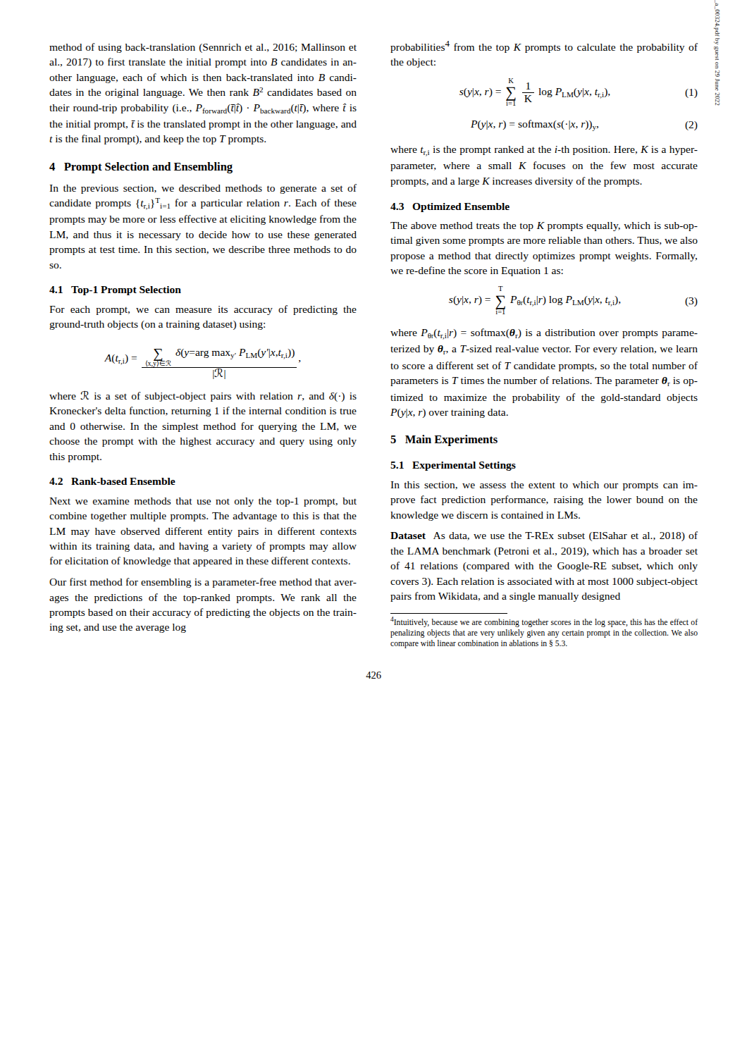Downloaded from http://direct.mit.edu/tacl/article-pdf/doi/10.1162/tacl_a_00324/1923867/tacl_a_00324.pdf by guest on 29 June 2022
method of using back-translation (Sennrich et al., 2016; Mallinson et al., 2017) to first translate the initial prompt into B candidates in another language, each of which is then back-translated into B candidates in the original language. We then rank B2 candidates based on their round-trip probability (i.e., Pforward(t̄|t̂) · Pbackward(t|t̄), where t̂ is the initial prompt, t̄ is the translated prompt in the other language, and t is the final prompt), and keep the top T prompts.
4 Prompt Selection and Ensembling
In the previous section, we described methods to generate a set of candidate prompts {tr,i}Ti=1 for a particular relation r. Each of these prompts may be more or less effective at eliciting knowledge from the LM, and thus it is necessary to decide how to use these generated prompts at test time. In this section, we describe three methods to do so.
4.1 Top-1 Prompt Selection
For each prompt, we can measure its accuracy of predicting the ground-truth objects (on a training dataset) using:
A(tr,i) = ∑⟨x,y⟩∈ℛ δ(y=arg maxy′ PLM(y′|x,tr,i)) |ℛ| ,
where ℛ is a set of subject-object pairs with relation r, and δ(·) is Kronecker's delta function, returning 1 if the internal condition is true and 0 otherwise. In the simplest method for querying the LM, we choose the prompt with the highest accuracy and query using only this prompt.
4.2 Rank-based Ensemble
Next we examine methods that use not only the top-1 prompt, but combine together multiple prompts. The advantage to this is that the LM may have observed different entity pairs in different contexts within its training data, and having a variety of prompts may allow for elicitation of knowledge that appeared in these different contexts.
Our first method for ensembling is a parameter-free method that averages the predictions of the top-ranked prompts. We rank all the prompts based on their accuracy of predicting the objects on the training set, and use the average log
probabilities4 from the top K prompts to calculate the probability of the object:
s(y|x, r) = K∑i=1 1 K log PLM(y|x, tr,i),
(1)
P(y|x, r) = softmax(s(·|x, r))y,
(2)
where tr,i is the prompt ranked at the i-th position. Here, K is a hyper-parameter, where a small K focuses on the few most accurate prompts, and a large K increases diversity of the prompts.
4.3 Optimized Ensemble
The above method treats the top K prompts equally, which is sub-optimal given some prompts are more reliable than others. Thus, we also propose a method that directly optimizes prompt weights. Formally, we re-define the score in Equation 1 as:
s(y|x, r) = T∑i=1 Pθr(tr,i|r) log PLM(y|x, tr,i),
(3)
where Pθr(tr,i|r) = softmax(θr) is a distribution over prompts parameterized by θr, a T-sized real-value vector. For every relation, we learn to score a different set of T candidate prompts, so the total number of parameters is T times the number of relations. The parameter θr is optimized to maximize the probability of the gold-standard objects P(y|x, r) over training data.
5 Main Experiments
5.1 Experimental Settings
In this section, we assess the extent to which our prompts can improve fact prediction performance, raising the lower bound on the knowledge we discern is contained in LMs.
Dataset As data, we use the T-REx subset (ElSahar et al., 2018) of the LAMA benchmark (Petroni et al., 2019), which has a broader set of 41 relations (compared with the Google-RE subset, which only covers 3). Each relation is associated with at most 1000 subject-object pairs from Wikidata, and a single manually designed
4Intuitively, because we are combining together scores in the log space, this has the effect of penalizing objects that are very unlikely given any certain prompt in the collection. We also compare with linear combination in ablations in § 5.3.
426